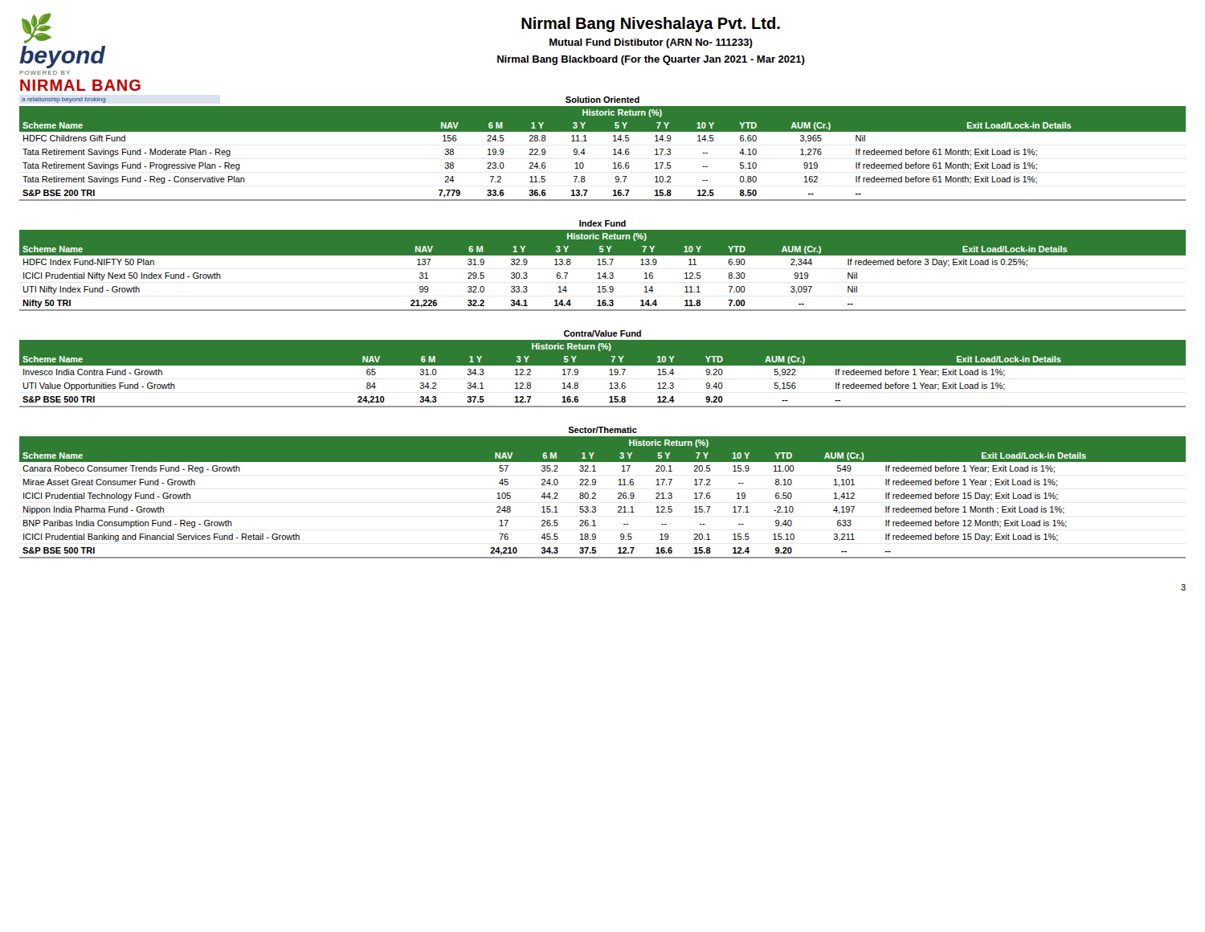🌿
beyond
POWERED BY
NIRMAL BANG
a relationship beyond broking
Nirmal Bang Niveshalaya Pvt. Ltd.
Mutual Fund Distibutor (ARN No- 111233)
Nirmal Bang Blackboard (For the Quarter Jan 2021 - Mar 2021)
Solution Oriented
| Scheme Name | NAV | Historic Return (%) | AUM (Cr.) | Exit Load/Lock-in Details |
| --- | --- | --- | --- | --- |
| 6 M | 1 Y | 3 Y | 5 Y | 7 Y | 10 Y | YTD |
| HDFC Childrens Gift Fund | 156 | 24.5 | 28.8 | 11.1 | 14.5 | 14.9 | 14.5 | 6.60 | 3,965 | Nil |
| Tata Retirement Savings Fund - Moderate Plan - Reg | 38 | 19.9 | 22.9 | 9.4 | 14.6 | 17.3 | -- | 4.10 | 1,276 | If redeemed before 61 Month; Exit Load is 1%; |
| Tata Retirement Savings Fund - Progressive Plan - Reg | 38 | 23.0 | 24.6 | 10 | 16.6 | 17.5 | -- | 5.10 | 919 | If redeemed before 61 Month; Exit Load is 1%; |
| Tata Retirement Savings Fund - Reg - Conservative Plan | 24 | 7.2 | 11.5 | 7.8 | 9.7 | 10.2 | -- | 0.80 | 162 | If redeemed before 61 Month; Exit Load is 1%; |
| S&P BSE 200 TRI | 7,779 | 33.6 | 36.6 | 13.7 | 16.7 | 15.8 | 12.5 | 8.50 | -- | -- |
Index Fund
| Scheme Name | NAV | Historic Return (%) | AUM (Cr.) | Exit Load/Lock-in Details |
| --- | --- | --- | --- | --- |
| 6 M | 1 Y | 3 Y | 5 Y | 7 Y | 10 Y | YTD |
| HDFC Index Fund-NIFTY 50 Plan | 137 | 31.9 | 32.9 | 13.8 | 15.7 | 13.9 | 11 | 6.90 | 2,344 | If redeemed before 3 Day; Exit Load is 0.25%; |
| ICICI Prudential Nifty Next 50 Index Fund - Growth | 31 | 29.5 | 30.3 | 6.7 | 14.3 | 16 | 12.5 | 8.30 | 919 | Nil |
| UTI Nifty Index Fund - Growth | 99 | 32.0 | 33.3 | 14 | 15.9 | 14 | 11.1 | 7.00 | 3,097 | Nil |
| Nifty 50 TRI | 21,226 | 32.2 | 34.1 | 14.4 | 16.3 | 14.4 | 11.8 | 7.00 | -- | -- |
Contra/Value Fund
| Scheme Name | NAV | Historic Return (%) | AUM (Cr.) | Exit Load/Lock-in Details |
| --- | --- | --- | --- | --- |
| 6 M | 1 Y | 3 Y | 5 Y | 7 Y | 10 Y | YTD |
| Invesco India Contra Fund - Growth | 65 | 31.0 | 34.3 | 12.2 | 17.9 | 19.7 | 15.4 | 9.20 | 5,922 | If redeemed before 1 Year; Exit Load is 1%; |
| UTI Value Opportunities Fund - Growth | 84 | 34.2 | 34.1 | 12.8 | 14.8 | 13.6 | 12.3 | 9.40 | 5,156 | If redeemed before 1 Year; Exit Load is 1%; |
| S&P BSE 500 TRI | 24,210 | 34.3 | 37.5 | 12.7 | 16.6 | 15.8 | 12.4 | 9.20 | -- | -- |
Sector/Thematic
| Scheme Name | NAV | Historic Return (%) | AUM (Cr.) | Exit Load/Lock-in Details |
| --- | --- | --- | --- | --- |
| 6 M | 1 Y | 3 Y | 5 Y | 7 Y | 10 Y | YTD |
| Canara Robeco Consumer Trends Fund - Reg - Growth | 57 | 35.2 | 32.1 | 17 | 20.1 | 20.5 | 15.9 | 11.00 | 549 | If redeemed before 1 Year; Exit Load is 1%; |
| Mirae Asset Great Consumer Fund - Growth | 45 | 24.0 | 22.9 | 11.6 | 17.7 | 17.2 | -- | 8.10 | 1,101 | If redeemed before 1 Year ; Exit Load is 1%; |
| ICICI Prudential Technology Fund - Growth | 105 | 44.2 | 80.2 | 26.9 | 21.3 | 17.6 | 19 | 6.50 | 1,412 | If redeemed before 15 Day; Exit Load is 1%; |
| Nippon India Pharma Fund - Growth | 248 | 15.1 | 53.3 | 21.1 | 12.5 | 15.7 | 17.1 | -2.10 | 4,197 | If redeemed before 1 Month ; Exit Load is 1%; |
| BNP Paribas India Consumption Fund - Reg - Growth | 17 | 26.5 | 26.1 | -- | -- | -- | -- | 9.40 | 633 | If redeemed before 12 Month; Exit Load is 1%; |
| ICICI Prudential Banking and Financial Services Fund - Retail - Growth | 76 | 45.5 | 18.9 | 9.5 | 19 | 20.1 | 15.5 | 15.10 | 3,211 | If redeemed before 15 Day; Exit Load is 1%; |
| S&P BSE 500 TRI | 24,210 | 34.3 | 37.5 | 12.7 | 16.6 | 15.8 | 12.4 | 9.20 | -- | -- |
3